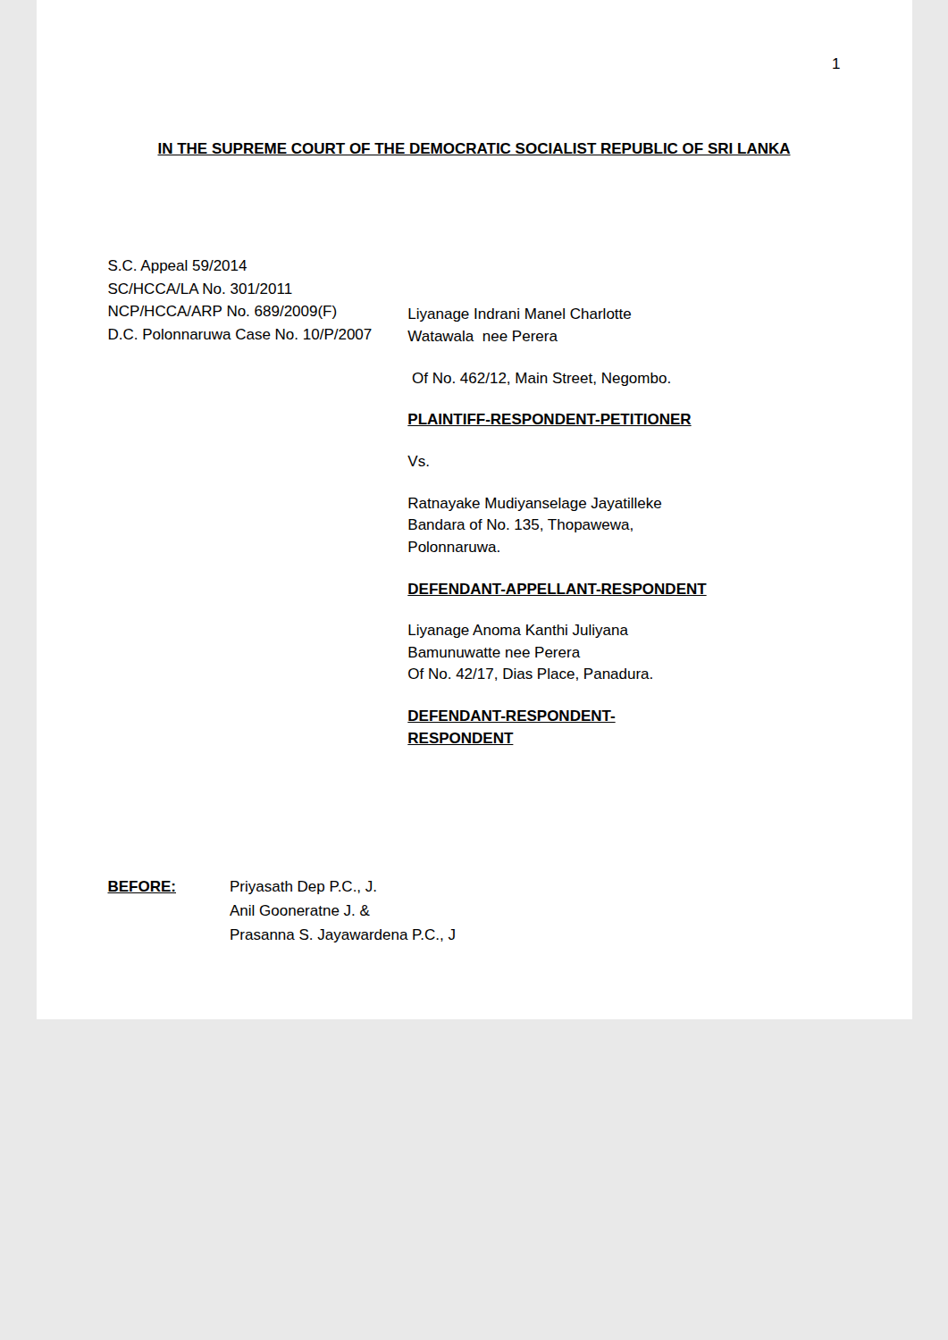1
IN THE SUPREME COURT OF THE DEMOCRATIC SOCIALIST REPUBLIC OF SRI LANKA
S.C. Appeal 59/2014
SC/HCCA/LA No. 301/2011
NCP/HCCA/ARP No. 689/2009(F)
D.C. Polonnaruwa Case No. 10/P/2007
Liyanage Indrani Manel Charlotte
Watawala nee Perera
Of No. 462/12, Main Street, Negombo.
PLAINTIFF-RESPONDENT-PETITIONER
Vs.
Ratnayake Mudiyanselage Jayatilleke
Bandara of No. 135, Thopawewa,
Polonnaruwa.
DEFENDANT-APPELLANT-RESPONDENT
Liyanage Anoma Kanthi Juliyana
Bamunuwatte nee Perera
Of No. 42/17, Dias Place, Panadura.
DEFENDANT-RESPONDENT-
RESPONDENT
BEFORE:
Priyasath Dep P.C., J.
Anil Gooneratne J. &
Prasanna S. Jayawardena P.C., J